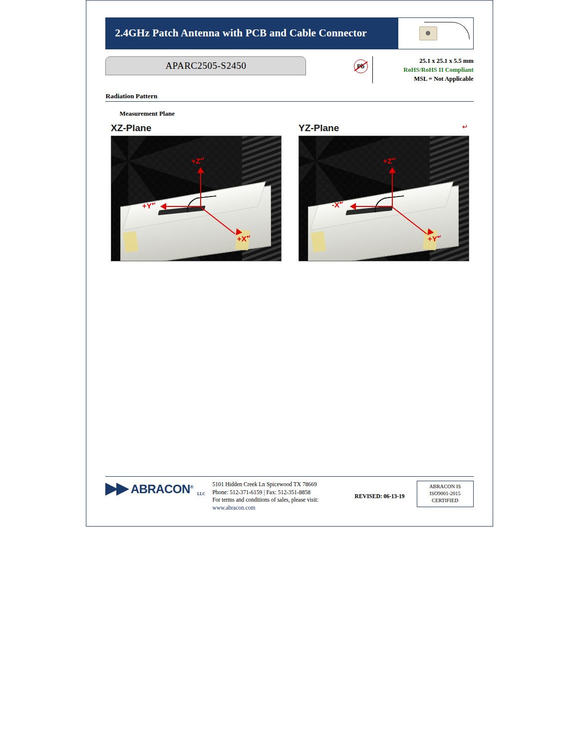2.4GHz Patch Antenna with PCB and Cable Connector
APARC2505-S2450
Pb
25.1 x 25.1 x 5.5 mm
RoHS/RoHS II Compliant
MSL = Not Applicable
Radiation Pattern
Measurement Plane
XZ-Plane
+Z↵
+Y↵
+X↵
YZ-Plane ↵
+Z↵
-X↵
+Y↵
ABRACON®
LLC
5101 Hidden Creek Ln Spicewood TX 78669
Phone: 512-371-6159 | Fax: 512-351-8858
For terms and conditions of sales, please visit:
www.abracon.com
REVISED: 06-13-19
ABRACON IS
ISO9001-2015
CERTIFIED